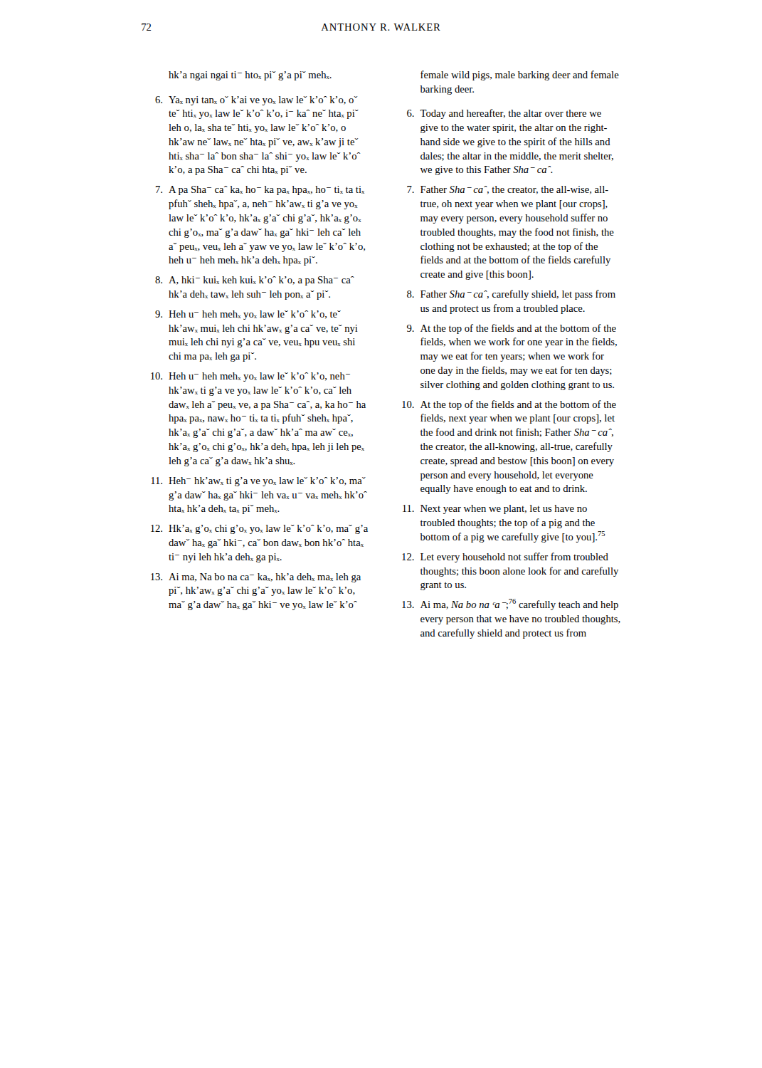72
Anthony R. Walker
hk’a ngai ngai ti⁻ htoₓ piˇ g’a piˇ mehₓ.
6. Yaₓ nyi tanₓ oˇ k’ai ve yoₓ law leˇ k’oˆ k’o, oˇ teˇ htiₓ yoₓ law leˇ k’oˆ k’o, i⁻ kaˆ neˇ htaₓ piˇ leh o, laₓ sha teˇ htiₓ yoₓ law leˇ k’oˆ k’o, o hk’aw neˇ lawₓ neˇ htaₓ piˇ ve, awₓ k’aw ji teˇ htiₓ sha⁻ laˆ bon sha⁻ laˆ shi⁻ yoₓ law leˇ k’oˆ k’o, a pa Sha⁻ caˆ chi htaₓ piˇ ve.
7. A pa Sha⁻ caˆ kaₓ ho⁻ ka paₓ hpaₓ, ho⁻ tiₓ ta tiₓ pfuhˇ shehₓ hpaˇ, a, neh⁻ hk’awₓ ti g’a ve yoₓ law leˇ k’oˆ k’o, hk’aₓ g’aˇ chi g’aˇ, hk’aₓ g’oₓ chi g’oₓ, maˇ g’a dawˇ haₓ gaˇ hki⁻ leh caˇ leh aˇ peuₓ, veuₓ leh aˇ yaw ve yoₓ law leˇ k’oˆ k’o, heh u⁻ heh mehₓ hk’a dehₓ hpaₓ piˇ.
8. A, hki⁻ kuiₓ keh kuiₓ k’oˆ k’o, a pa Sha⁻ caˆ hk’a dehₓ tawₓ leh suh⁻ leh ponₓ aˇ piˇ.
9. Heh u⁻ heh mehₓ yoₓ law leˇ k’oˆ k’o, teˇ hk’awₓ muiₓ leh chi hk’awₓ g’a caˇ ve, teˇ nyi muiₓ leh chi nyi g’a caˇ ve, veuₓ hpu veuₓ shi chi ma paₓ leh ga piˇ.
10. Heh u⁻ heh mehₓ yoₓ law leˇ k’oˆ k’o, neh⁻ hk’awₓ ti g’a ve yoₓ law leˇ k’oˆ k’o, caˇ leh dawₓ leh aˇ peuₓ ve, a pa Sha⁻ caˆ, a, ka ho⁻ ha hpaₓ paₓ, nawₓ ho⁻ tiₓ ta tiₓ pfuhˇ shehₓ hpaˇ, hk’aₓ g’aˇ chi g’aˇ, a dawˇ hk’aˆ ma awˇ ceₓ, hk’aₓ g’oₓ chi g’oₓ, hk’a dehₓ hpaₓ leh ji leh peₓ leh g’a caˇ g’a dawₓ hk’a shuₓ.
11. Heh⁻ hk’awₓ ti g’a ve yoₓ law leˇ k’oˆ k’o, maˇ g’a dawˇ haₓ gaˇ hki⁻ leh vaₓ u⁻ vaₓ mehₓ hk’oˆ htaₓ hk’a dehₓ taₓ piˇ mehₓ.
12. Hk’aₓ g’oₓ chi g’oₓ yoₓ law leˇ k’oˆ k’o, maˇ g’a dawˇ haₓ gaˇ hki⁻, caˇ bon dawₓ bon hk’oˆ htaₓ ti⁻ nyi leh hk’a dehₓ ga piₓ.
13. Ai ma, Na bo na ca⁻ kaₓ, hk’a dehₓ maₓ leh ga piˇ, hk’awₓ g’aˇ chi g’aˇ yoₓ law leˇ k’oˆ k’o, maˇ g’a dawˇ haₓ gaˇ hki⁻ ve yoₓ law leˇ k’oˆ
female wild pigs, male barking deer and female barking deer.
6. Today and hereafter, the altar over there we give to the water spirit, the altar on the right-hand side we give to the spirit of the hills and dales; the altar in the middle, the merit shelter, we give to this Father Sha⁻ caˆ.
7. Father Sha⁻ caˆ, the creator, the all-wise, all-true, oh next year when we plant [our crops], may every person, every household suffer no troubled thoughts, may the food not finish, the clothing not be exhausted; at the top of the fields and at the bottom of the fields carefully create and give [this boon].
8. Father Sha⁻ caˆ, carefully shield, let pass from us and protect us from a troubled place.
9. At the top of the fields and at the bottom of the fields, when we work for one year in the fields, may we eat for ten years; when we work for one day in the fields, may we eat for ten days; silver clothing and golden clothing grant to us.
10. At the top of the fields and at the bottom of the fields, next year when we plant [our crops], let the food and drink not finish; Father Sha⁻ caˆ, the creator, the all-knowing, all-true, carefully create, spread and bestow [this boon] on every person and every household, let everyone equally have enough to eat and to drink.
11. Next year when we plant, let us have no troubled thoughts; the top of a pig and the bottom of a pig we carefully give [to you].75
12. Let every household not suffer from troubled thoughts; this boon alone look for and carefully grant to us.
13. Ai ma, Na bo na ᶜa⁻;76 carefully teach and help every person that we have no troubled thoughts, and carefully shield and protect us from